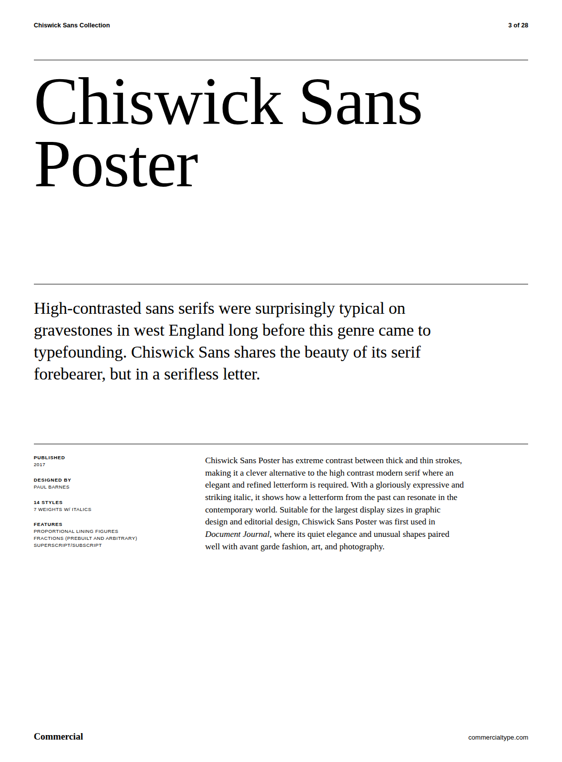Chiswick Sans Collection
3 of 28
Chiswick Sans Poster
High-contrasted sans serifs were surprisingly typical on gravestones in west England long before this genre came to typefounding. Chiswick Sans shares the beauty of its serif forebearer, but in a serifless letter.
Published
2017
Designed by
Paul Barnes
14 Styles
7 weights w/ italics
Features
Proportional lining figures Fractions (prebuilt and arbitrary) Superscript/subscript
Chiswick Sans Poster has extreme contrast between thick and thin strokes, making it a clever alternative to the high contrast modern serif where an elegant and refined letterform is required. With a gloriously expressive and striking italic, it shows how a letterform from the past can resonate in the contemporary world. Suitable for the largest display sizes in graphic design and editorial design, Chiswick Sans Poster was first used in Document Journal, where its quiet elegance and unusual shapes paired well with avant garde fashion, art, and photography.
Commercial
commercialtype.com